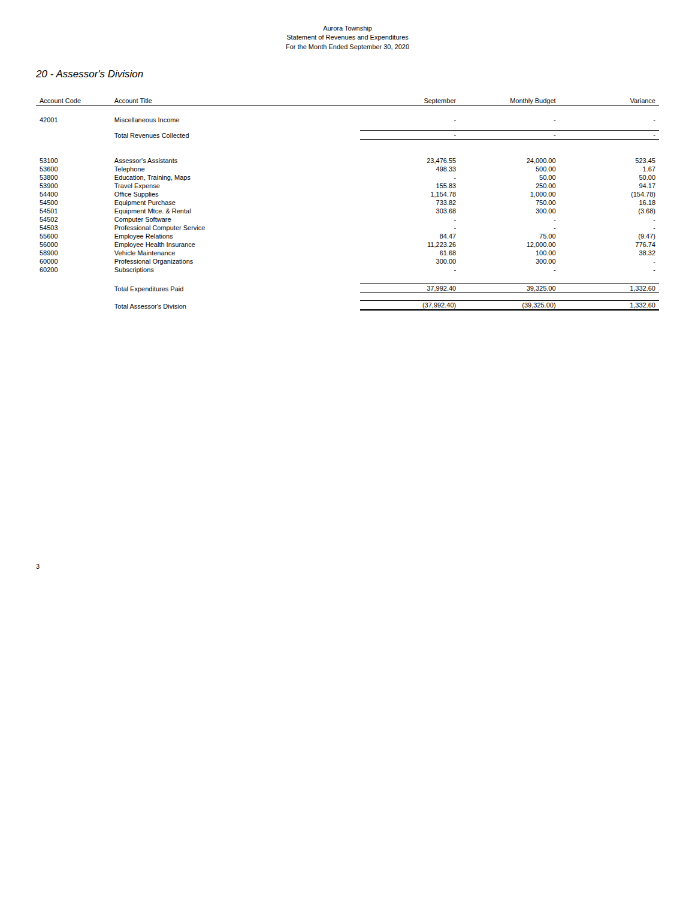Aurora Township
Statement of Revenues and Expenditures
For the Month Ended September 30, 2020
20 - Assessor's Division
| Account Code | Account Title | September | Monthly Budget | Variance |
| --- | --- | --- | --- | --- |
| 42001 | Miscellaneous Income | - | - | - |
| | Total Revenues Collected | - | - | - |
| 53100 | Assessor's Assistants | 23,476.55 | 24,000.00 | 523.45 |
| 53600 | Telephone | 498.33 | 500.00 | 1.67 |
| 53800 | Education, Training, Maps | - | 50.00 | 50.00 |
| 53900 | Travel Expense | 155.83 | 250.00 | 94.17 |
| 54400 | Office Supplies | 1,154.78 | 1,000.00 | (154.78) |
| 54500 | Equipment Purchase | 733.82 | 750.00 | 16.18 |
| 54501 | Equipment Mtce. & Rental | 303.68 | 300.00 | (3.68) |
| 54502 | Computer Software | - | - | - |
| 54503 | Professional Computer Service | - | - | - |
| 55600 | Employee Relations | 84.47 | 75.00 | (9.47) |
| 56000 | Employee Health Insurance | 11,223.26 | 12,000.00 | 776.74 |
| 58900 | Vehicle Maintenance | 61.68 | 100.00 | 38.32 |
| 60000 | Professional Organizations | 300.00 | 300.00 | - |
| 60200 | Subscriptions | - | - | - |
| | Total Expenditures Paid | 37,992.40 | 39,325.00 | 1,332.60 |
| | Total Assessor's Division | (37,992.40) | (39,325.00) | 1,332.60 |
3